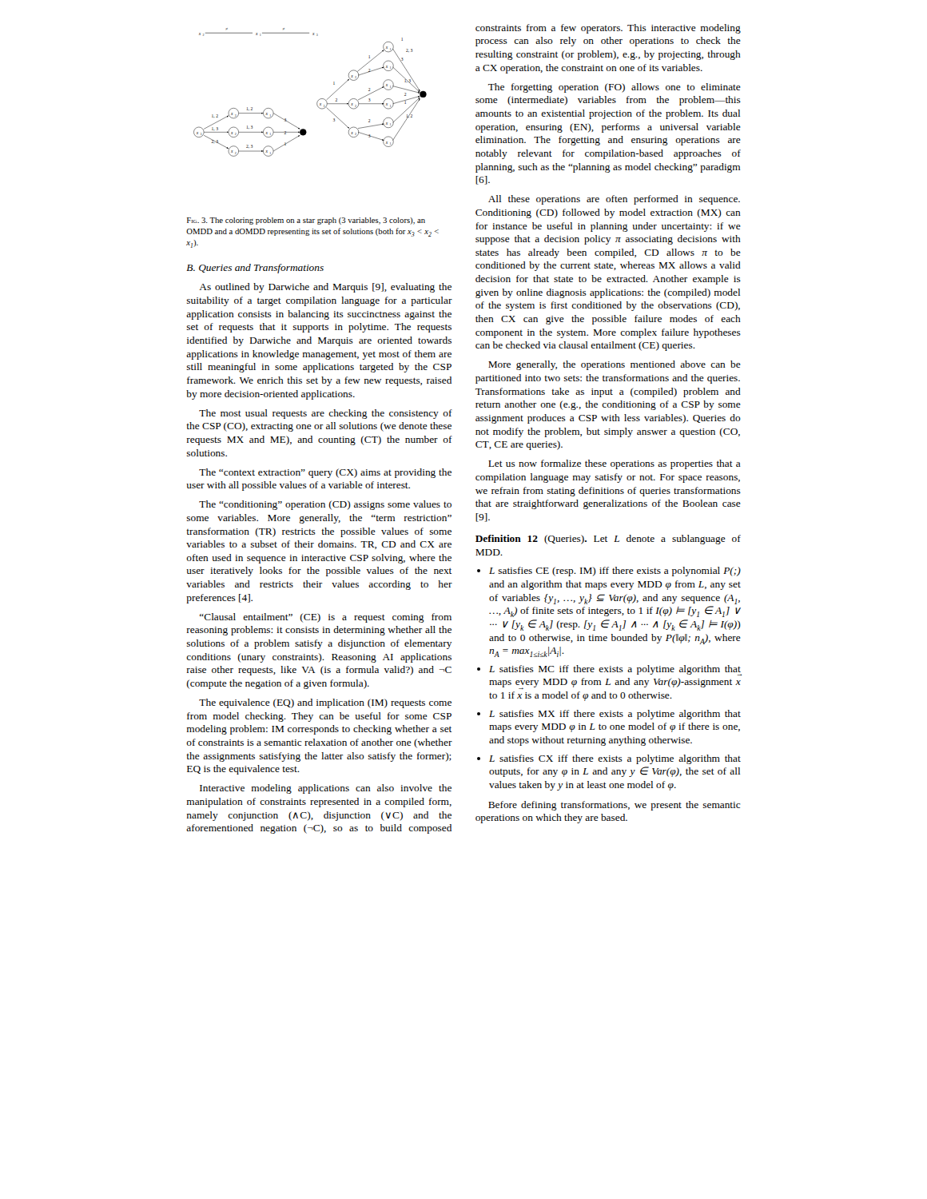x2 x1 x3 ≠ ≠ x3 x2 x2 x2 x1 x1 x1 1, 2 1, 3 2, 3 1, 2 1, 3 2, 3 3 2 1 x3 x2 x2 x2 x1 x1 x1 x1 x1 x1 1 2 3 1 2 2 3 2 3 1 2, 3 3 1, 3 2 1 1, 2
Fig. 3. The coloring problem on a star graph (3 variables, 3 colors), an OMDD and a dOMDD representing its set of solutions (both for x3 < x2 < x1).
B. Queries and Transformations
As outlined by Darwiche and Marquis [9], evaluating the suitability of a target compilation language for a particular application consists in balancing its succinctness against the set of requests that it supports in polytime. The requests identified by Darwiche and Marquis are oriented towards applications in knowledge management, yet most of them are still meaningful in some applications targeted by the CSP framework. We enrich this set by a few new requests, raised by more decision-oriented applications.
The most usual requests are checking the consistency of the CSP (CO), extracting one or all solutions (we denote these requests MX and ME), and counting (CT) the number of solutions.
The “context extraction” query (CX) aims at providing the user with all possible values of a variable of interest.
The “conditioning” operation (CD) assigns some values to some variables. More generally, the “term restriction” transformation (TR) restricts the possible values of some variables to a subset of their domains. TR, CD and CX are often used in sequence in interactive CSP solving, where the user iteratively looks for the possible values of the next variables and restricts their values according to her preferences [4].
“Clausal entailment” (CE) is a request coming from reasoning problems: it consists in determining whether all the solutions of a problem satisfy a disjunction of elementary conditions (unary constraints). Reasoning AI applications raise other requests, like VA (is a formula valid?) and ¬C (compute the negation of a given formula).
The equivalence (EQ) and implication (IM) requests come from model checking. They can be useful for some CSP modeling problem: IM corresponds to checking whether a set of constraints is a semantic relaxation of another one (whether the assignments satisfying the latter also satisfy the former); EQ is the equivalence test.
Interactive modeling applications can also involve the manipulation of constraints represented in a compiled form, namely conjunction (∧C), disjunction (∨C) and the aforementioned negation (¬C), so as to build composed constraints from a few operators. This interactive modeling process can also rely on other operations to check the resulting constraint (or problem), e.g., by projecting, through a CX operation, the constraint on one of its variables.
The forgetting operation (FO) allows one to eliminate some (intermediate) variables from the problem—this amounts to an existential projection of the problem. Its dual operation, ensuring (EN), performs a universal variable elimination. The forgetting and ensuring operations are notably relevant for compilation-based approaches of planning, such as the “planning as model checking” paradigm [6].
All these operations are often performed in sequence. Conditioning (CD) followed by model extraction (MX) can for instance be useful in planning under uncertainty: if we suppose that a decision policy π associating decisions with states has already been compiled, CD allows π to be conditioned by the current state, whereas MX allows a valid decision for that state to be extracted. Another example is given by online diagnosis applications: the (compiled) model of the system is first conditioned by the observations (CD), then CX can give the possible failure modes of each component in the system. More complex failure hypotheses can be checked via clausal entailment (CE) queries.
More generally, the operations mentioned above can be partitioned into two sets: the transformations and the queries. Transformations take as input a (compiled) problem and return another one (e.g., the conditioning of a CSP by some assignment produces a CSP with less variables). Queries do not modify the problem, but simply answer a question (CO, CT, CE are queries).
Let us now formalize these operations as properties that a compilation language may satisfy or not. For space reasons, we refrain from stating definitions of queries transformations that are straightforward generalizations of the Boolean case [9].
Definition 12 (Queries). Let L denote a sublanguage of MDD.
L satisfies CE (resp. IM) iff there exists a polynomial P(;) and an algorithm that maps every MDD φ from L, any set of variables {y1, …, yk} ⊆ Var(φ), and any sequence (A1, …, Ak) of finite sets of integers, to 1 if I(φ) ⊨ [y1 ∈ A1] ∨ ··· ∨ [yk ∈ Ak] (resp. [y1 ∈ A1] ∧ ··· ∧ [yk ∈ Ak] ⊨ I(φ)) and to 0 otherwise, in time bounded by P(‖φ‖; nA), where nA = max1≤i≤k|Ai|.
L satisfies MC iff there exists a polytime algorithm that maps every MDD φ from L and any Var(φ)-assignment x to 1 if x is a model of φ and to 0 otherwise.
L satisfies MX iff there exists a polytime algorithm that maps every MDD φ in L to one model of φ if there is one, and stops without returning anything otherwise.
L satisfies CX iff there exists a polytime algorithm that outputs, for any φ in L and any y ∈ Var(φ), the set of all values taken by y in at least one model of φ.
Before defining transformations, we present the semantic operations on which they are based.